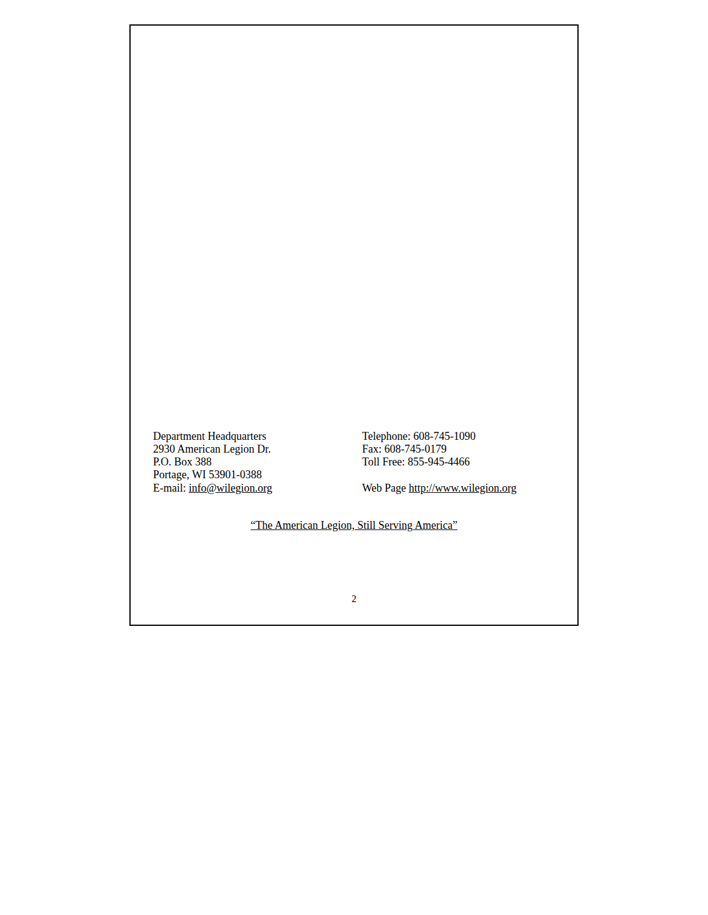| Department Headquarters | Telephone: 608-745-1090 |
| 2930 American Legion Dr. | Fax: 608-745-0179 |
| P.O. Box 388 | Toll Free: 855-945-4466 |
| Portage, WI 53901-0388 | |
| E-mail: info@wilegion.org | Web Page http://www.wilegion.org |
“The American Legion, Still Serving America”
2